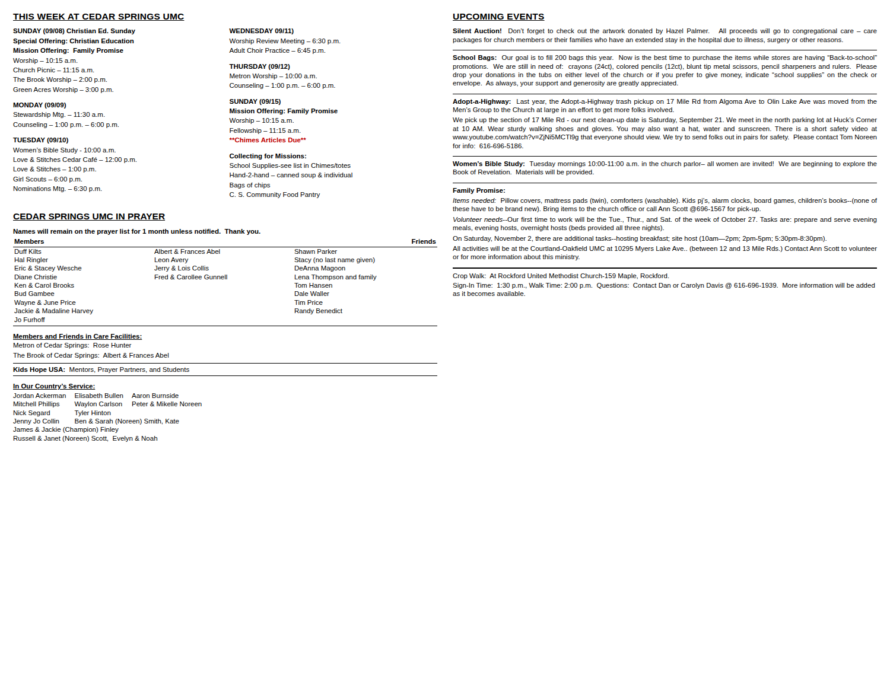THIS WEEK AT CEDAR SPRINGS UMC
SUNDAY (09/08) Christian Ed. Sunday
Special Offering: Christian Education
Mission Offering: Family Promise
Worship – 10:15 a.m.
Church Picnic – 11:15 a.m.
The Brook Worship – 2:00 p.m.
Green Acres Worship – 3:00 p.m.
MONDAY (09/09)
Stewardship Mtg. – 11:30 a.m.
Counseling – 1:00 p.m. – 6:00 p.m.
TUESDAY (09/10)
Women’s Bible Study - 10:00 a.m.
Love & Stitches Cedar Café – 12:00 p.m.
Love & Stitches – 1:00 p.m.
Girl Scouts – 6:00 p.m.
Nominations Mtg. – 6:30 p.m.
WEDNESDAY 09/11)
Worship Review Meeting – 6:30 p.m.
Adult Choir Practice – 6:45 p.m.
THURSDAY (09/12)
Metron Worship – 10:00 a.m.
Counseling – 1:00 p.m. – 6:00 p.m.
SUNDAY (09/15)
Mission Offering: Family Promise
Worship – 10:15 a.m.
Fellowship – 11:15 a.m.
**Chimes Articles Due**
Collecting for Missions:
School Supplies-see list in Chimes/totes
Hand-2-hand – canned soup & individual
Bags of chips
C. S. Community Food Pantry
CEDAR SPRINGS UMC IN PRAYER
Names will remain on the prayer list for 1 month unless notified. Thank you.
| Members | | Friends |
| --- | --- | --- |
| Duff Kilts | Albert & Frances Abel | Shawn Parker |
| Hal Ringler | Leon Avery | Stacy (no last name given) |
| Eric & Stacey Wesche | Jerry & Lois Collis | DeAnna Magoon |
| Diane Christie | Fred & Carollee Gunnell | Lena Thompson and family |
| Ken & Carol Brooks | | Tom Hansen |
| Bud Gambee | | Dale Waller |
| Wayne & June Price | | Tim Price |
| Jackie & Madaline Harvey | | Randy Benedict |
| Jo Furhoff | | |
Members and Friends in Care Facilities:
Metron of Cedar Springs: Rose Hunter
The Brook of Cedar Springs: Albert & Frances Abel
Kids Hope USA: Mentors, Prayer Partners, and Students
In Our Country’s Service:
| Jordan Ackerman | Elisabeth Bullen | Aaron Burnside |
| Mitchell Phillips | Waylon Carlson | Peter & Mikelle Noreen |
| Nick Segard | Tyler Hinton | |
| Jenny Jo Collin | Ben & Sarah (Noreen) Smith, Kate |
| James & Jackie (Champion) Finley |
| Russell & Janet (Noreen) Scott, Evelyn & Noah |
UPCOMING EVENTS
Silent Auction! Don’t forget to check out the artwork donated by Hazel Palmer. All proceeds will go to congregational care – care packages for church members or their families who have an extended stay in the hospital due to illness, surgery or other reasons.
School Bags: Our goal is to fill 200 bags this year. Now is the best time to purchase the items while stores are having “Back-to-school” promotions. We are still in need of: crayons (24ct), colored pencils (12ct), blunt tip metal scissors, pencil sharpeners and rulers. Please drop your donations in the tubs on either level of the church or if you prefer to give money, indicate “school supplies” on the check or envelope. As always, your support and generosity are greatly appreciated.
Adopt-a-Highway: Last year, the Adopt-a-Highway trash pickup on 17 Mile Rd from Algoma Ave to Olin Lake Ave was moved from the Men’s Group to the Church at large in an effort to get more folks involved.
We pick up the section of 17 Mile Rd - our next clean-up date is Saturday, September 21. We meet in the north parking lot at Huck’s Corner at 10 AM. Wear sturdy walking shoes and gloves. You may also want a hat, water and sunscreen. There is a short safety video at www.youtube.com/watch?v=ZjNi5MCTl9g that everyone should view. We try to send folks out in pairs for safety. Please contact Tom Noreen for info: 616-696-5186.
Women’s Bible Study: Tuesday mornings 10:00-11:00 a.m. in the church parlor– all women are invited! We are beginning to explore the Book of Revelation. Materials will be provided.
Family Promise:
Items needed: Pillow covers, mattress pads (twin), comforters (washable). Kids pj’s, alarm clocks, board games, children’s books--(none of these have to be brand new). Bring items to the church office or call Ann Scott @696-1567 for pick-up.
Volunteer needs--Our first time to work will be the Tue., Thur., and Sat. of the week of October 27. Tasks are: prepare and serve evening meals, evening hosts, overnight hosts (beds provided all three nights).
On Saturday, November 2, there are additional tasks--hosting breakfast; site host (10am—2pm; 2pm-5pm; 5:30pm-8:30pm).
All activities will be at the Courtland-Oakfield UMC at 10295 Myers Lake Ave.. (between 12 and 13 Mile Rds.) Contact Ann Scott to volunteer or for more information about this ministry.
Crop Walk: At Rockford United Methodist Church-159 Maple, Rockford.
Sign-In Time: 1:30 p.m., Walk Time: 2:00 p.m. Questions: Contact Dan or Carolyn Davis @ 616-696-1939. More information will be added as it becomes available.